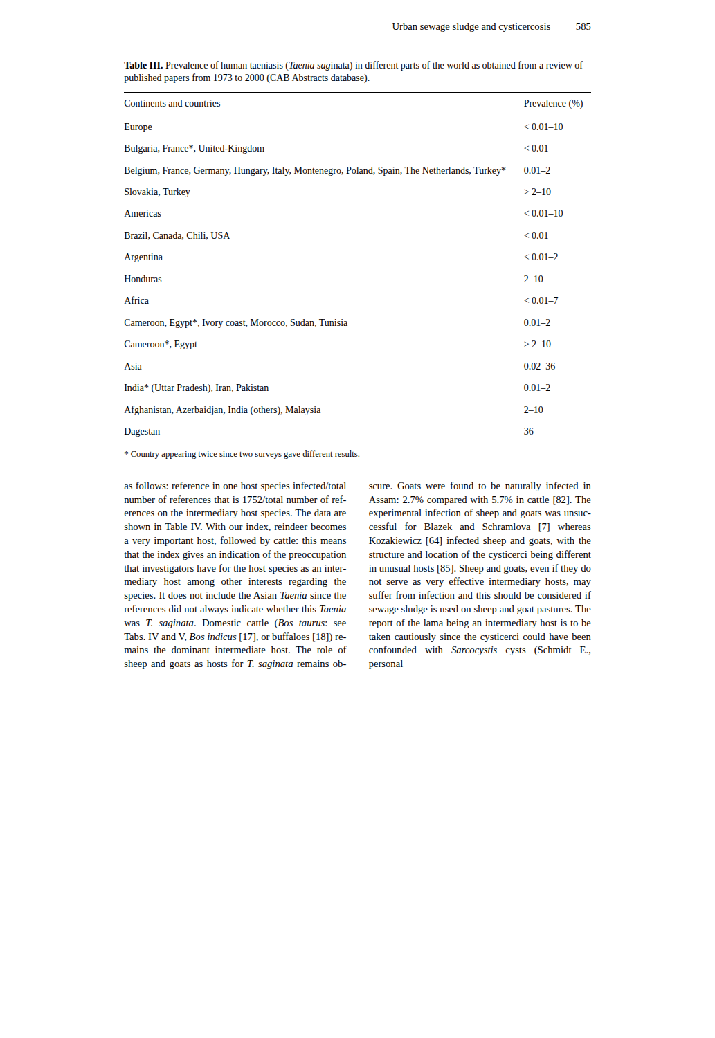Urban sewage sludge and cysticercosis 585
Table III. Prevalence of human taeniasis ( Taenia sag inata) in different parts of the world as obtained from a review of published papers from 1973 to 2000 (CAB Abstracts database).
| Continents and countries | Prevalence (%) |
| --- | --- |
| Europe | < 0.01–10 |
| Bulgaria, France*, United-Kingdom | < 0.01 |
| Belgium, France, Germany, Hungary, Italy, Montenegro, Poland, Spain, The Netherlands, Turkey* | 0.01–2 |
| Slovakia, Turkey | > 2–10 |
| Americas | < 0.01–10 |
| Brazil, Canada, Chili, USA | < 0.01 |
| Argentina | < 0.01–2 |
| Honduras | 2–10 |
| Africa | < 0.01–7 |
| Cameroon, Egypt*, Ivory coast, Morocco, Sudan, Tunisia | 0.01–2 |
| Cameroon*, Egypt | > 2–10 |
| Asia | 0.02–36 |
| India* (Uttar Pradesh), Iran, Pakistan | 0.01–2 |
| Afghanistan, Azerbaidjan, India (others), Malaysia | 2–10 |
| Dagestan | 36 |
* Country appearing twice since two surveys gave different results.
as follows: reference in one host species infected/total number of references that is 1752/total number of references on the intermediary host species. The data are shown in Table IV. With our index, reindeer becomes a very important host, followed by cattle: this means that the index gives an indication of the preoccupation that investigators have for the host species as an intermediary host among other interests regarding the species. It does not include the Asian Taenia since the references did not always indicate whether this Taenia was T. saginata. Domestic cattle (Bos taurus: see Tabs. IV and V, Bos indicus [17], or buffaloes [18]) remains the dominant intermediate host. The role of sheep and goats as hosts for T. saginata remains obscure. Goats were found to be naturally infected in Assam: 2.7% compared with 5.7% in cattle [82]. The experimental infection of sheep and goats was unsuccessful for Blazek and Schramlova [7] whereas Kozakiewicz [64] infected sheep and goats, with the structure and location of the cysticerci being different in unusual hosts [85]. Sheep and goats, even if they do not serve as very effective intermediary hosts, may suffer from infection and this should be considered if sewage sludge is used on sheep and goat pastures. The report of the lama being an intermediary host is to be taken cautiously since the cysticerci could have been confounded with Sarcocystis cysts (Schmidt E., personal